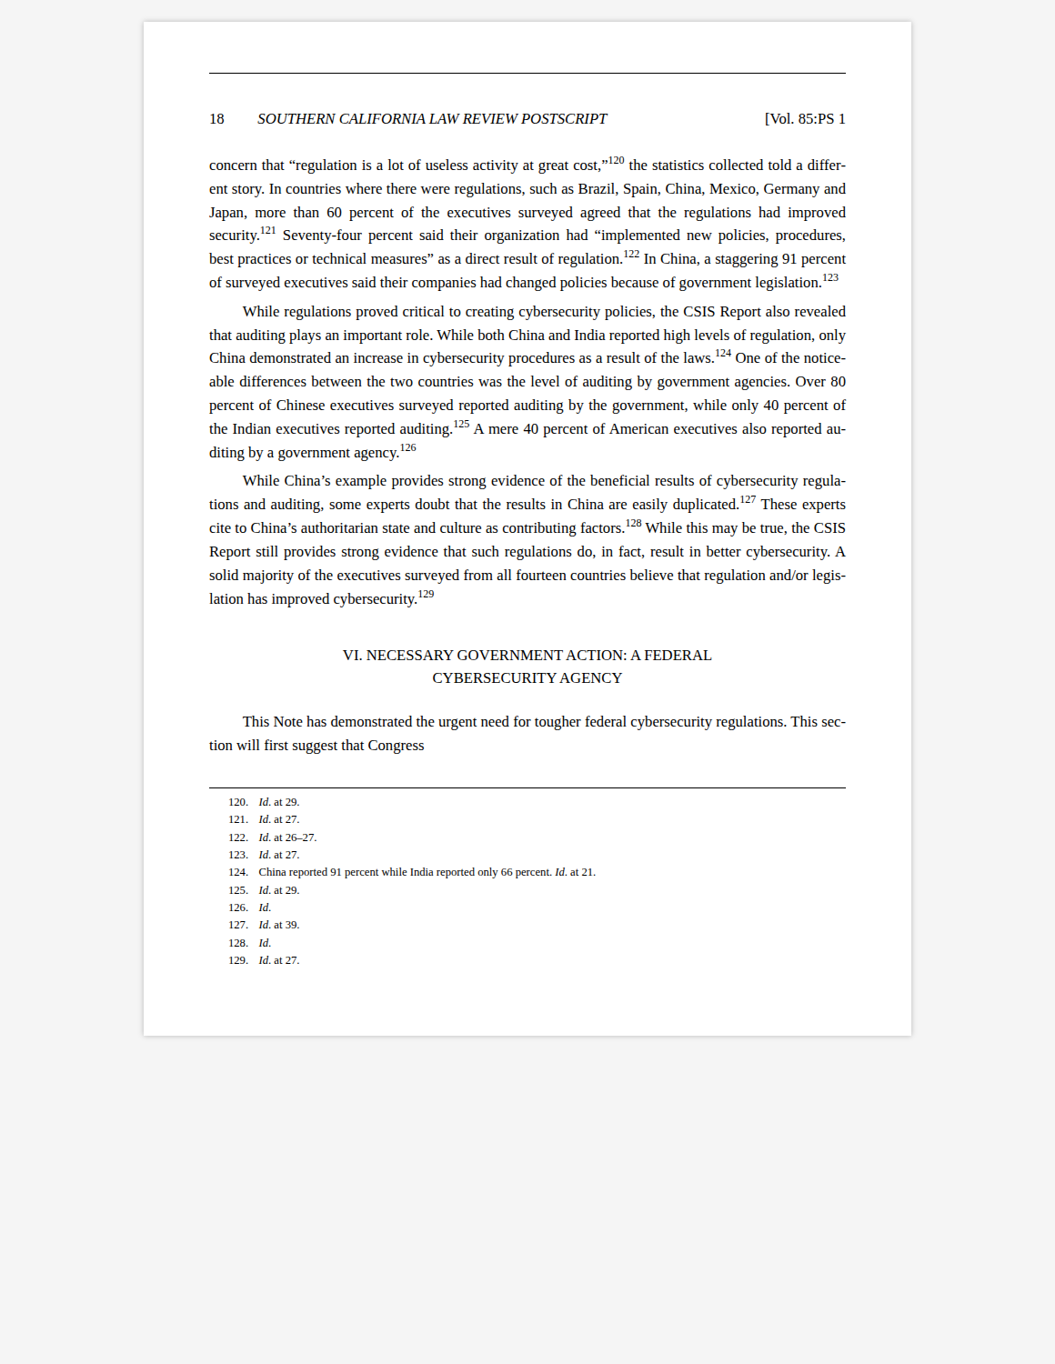18 SOUTHERN CALIFORNIA LAW REVIEW POSTSCRIPT [Vol. 85:PS 1
concern that “regulation is a lot of useless activity at great cost,”120 the statistics collected told a different story. In countries where there were regulations, such as Brazil, Spain, China, Mexico, Germany and Japan, more than 60 percent of the executives surveyed agreed that the regulations had improved security.121 Seventy-four percent said their organization had “implemented new policies, procedures, best practices or technical measures” as a direct result of regulation.122 In China, a staggering 91 percent of surveyed executives said their companies had changed policies because of government legislation.123
While regulations proved critical to creating cybersecurity policies, the CSIS Report also revealed that auditing plays an important role. While both China and India reported high levels of regulation, only China demonstrated an increase in cybersecurity procedures as a result of the laws.124 One of the noticeable differences between the two countries was the level of auditing by government agencies. Over 80 percent of Chinese executives surveyed reported auditing by the government, while only 40 percent of the Indian executives reported auditing.125 A mere 40 percent of American executives also reported auditing by a government agency.126
While China’s example provides strong evidence of the beneficial results of cybersecurity regulations and auditing, some experts doubt that the results in China are easily duplicated.127 These experts cite to China’s authoritarian state and culture as contributing factors.128 While this may be true, the CSIS Report still provides strong evidence that such regulations do, in fact, result in better cybersecurity. A solid majority of the executives surveyed from all fourteen countries believe that regulation and/or legislation has improved cybersecurity.129
VI. NECESSARY GOVERNMENT ACTION: A FEDERAL
CYBERSECURITY AGENCY
This Note has demonstrated the urgent need for tougher federal cybersecurity regulations. This section will first suggest that Congress
120. Id. at 29.
121. Id. at 27.
122. Id. at 26–27.
123. Id. at 27.
124. China reported 91 percent while India reported only 66 percent. Id. at 21.
125. Id. at 29.
126. Id.
127. Id. at 39.
128. Id.
129. Id. at 27.